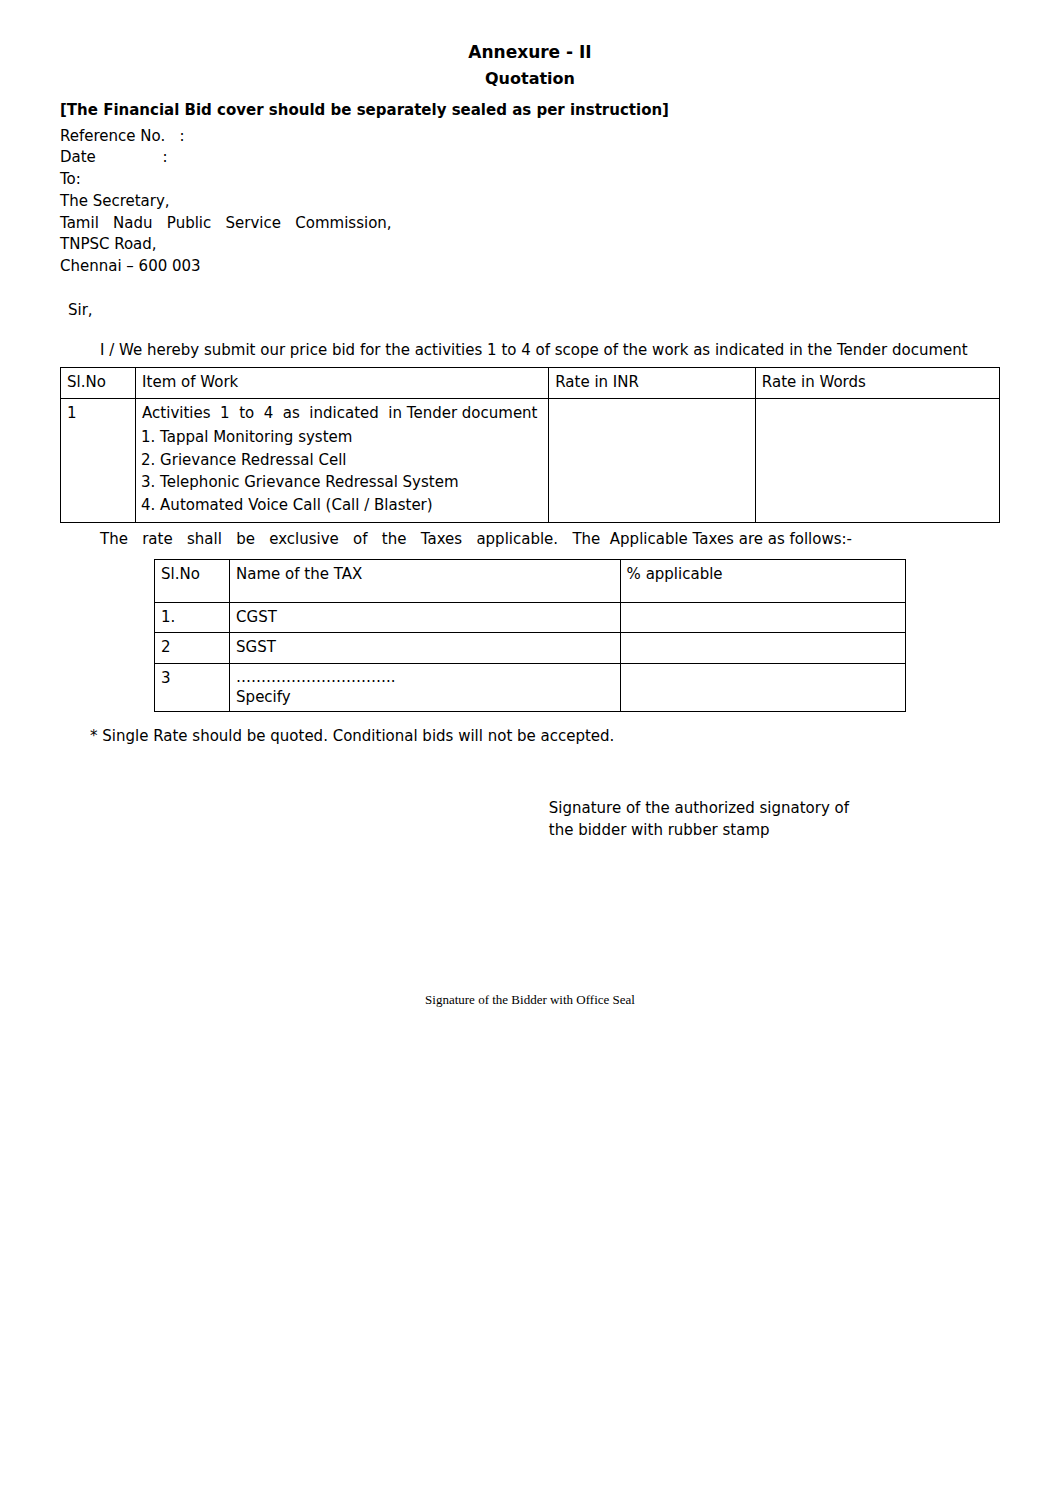Annexure - II
Quotation
[The Financial Bid cover should be separately sealed as per instruction]
Reference No. :
Date :
To:
The Secretary,
Tamil Nadu Public Service Commission,
TNPSC Road,
Chennai – 600 003
Sir,
I / We hereby submit our price bid for the activities 1 to 4 of scope of the work as indicated in the Tender document
| Sl.No | Item of Work | Rate in INR | Rate in Words |
| 1 | Activities 1 to 4 as indicated in Tender document Tappal Monitoring system Grievance Redressal Cell Telephonic Grievance Redressal System Automated Voice Call (Call / Blaster) | | |
The rate shall be exclusive of the Taxes applicable. The Applicable Taxes are as follows:-
| Sl.No | Name of the TAX | % applicable |
| 1. | CGST | |
| 2 | SGST | |
| 3 | ………………………….. Specify | |
* Single Rate should be quoted. Conditional bids will not be accepted.
Signature of the authorized signatory of
the bidder with rubber stamp
Signature of the Bidder with Office Seal